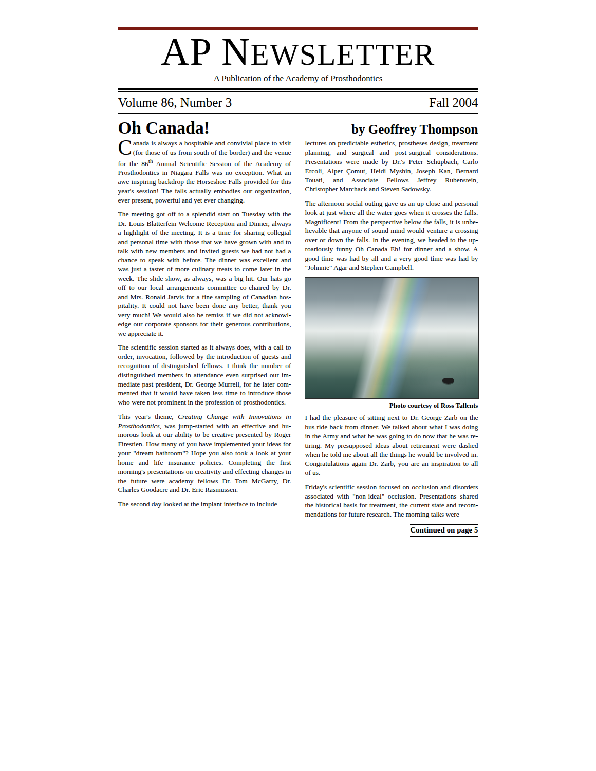AP NEWSLETTER
A Publication of the Academy of Prosthodontics
Volume 86, Number 3
Fall 2004
Oh Canada!
by Geoffrey Thompson
Canada is always a hospitable and convivial place to visit (for those of us from south of the border) and the venue for the 86th Annual Scientific Session of the Academy of Prosthodontics in Niagara Falls was no exception. What an awe inspiring backdrop the Horseshoe Falls provided for this year's session! The falls actually embodies our organization, ever present, powerful and yet ever changing.
The meeting got off to a splendid start on Tuesday with the Dr. Louis Blatterfein Welcome Reception and Dinner, always a highlight of the meeting. It is a time for sharing collegial and personal time with those that we have grown with and to talk with new members and invited guests we had not had a chance to speak with before. The dinner was excellent and was just a taster of more culinary treats to come later in the week. The slide show, as always, was a big hit. Our hats go off to our local arrangements committee co-chaired by Dr. and Mrs. Ronald Jarvis for a fine sampling of Canadian hospitality. It could not have been done any better, thank you very much! We would also be remiss if we did not acknowledge our corporate sponsors for their generous contributions, we appreciate it.
The scientific session started as it always does, with a call to order, invocation, followed by the introduction of guests and recognition of distinguished fellows. I think the number of distinguished members in attendance even surprised our immediate past president, Dr. George Murrell, for he later commented that it would have taken less time to introduce those who were not prominent in the profession of prosthodontics.
This year's theme, Creating Change with Innovations in Prosthodontics, was jump-started with an effective and humorous look at our ability to be creative presented by Roger Firestien. How many of you have implemented your ideas for your "dream bathroom"? Hope you also took a look at your home and life insurance policies. Completing the first morning's presentations on creativity and effecting changes in the future were academy fellows Dr. Tom McGarry, Dr. Charles Goodacre and Dr. Eric Rasmussen.
The second day looked at the implant interface to include
lectures on predictable esthetics, prostheses design, treatment planning, and surgical and post-surgical considerations. Presentations were made by Dr.'s Peter Schüpbach, Carlo Ercoli, Alper Çomut, Heidi Myshin, Joseph Kan, Bernard Touati, and Associate Fellows Jeffrey Rubenstein, Christopher Marchack and Steven Sadowsky.
The afternoon social outing gave us an up close and personal look at just where all the water goes when it crosses the falls. Magnificent! From the perspective below the falls, it is unbelievable that anyone of sound mind would venture a crossing over or down the falls. In the evening, we headed to the uproariously funny Oh Canada Eh! for dinner and a show. A good time was had by all and a very good time was had by "Johnnie" Agar and Stephen Campbell.
Photo courtesy of Ross Tallents
I had the pleasure of sitting next to Dr. George Zarb on the bus ride back from dinner. We talked about what I was doing in the Army and what he was going to do now that he was retiring. My presupposed ideas about retirement were dashed when he told me about all the things he would be involved in. Congratulations again Dr. Zarb, you are an inspiration to all of us.
Friday's scientific session focused on occlusion and disorders associated with "non-ideal" occlusion. Presentations shared the historical basis for treatment, the current state and recommendations for future research. The morning talks were
Continued on page 5